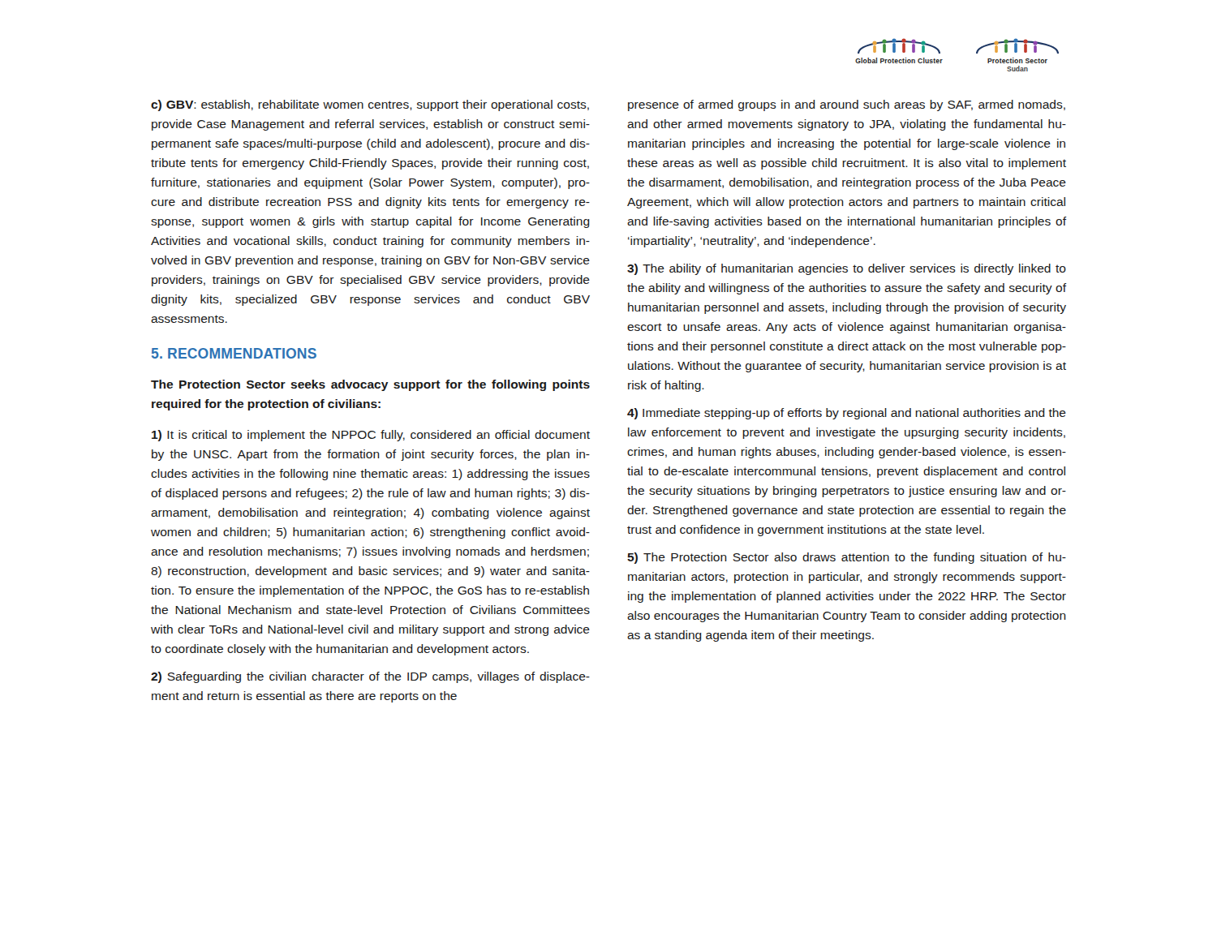Global Protection Cluster
Protection Sector
Sudan
c) GBV: establish, rehabilitate women centres, support their operational costs, provide Case Management and referral services, establish or construct semi-permanent safe spaces/multi-purpose (child and adolescent), procure and distribute tents for emergency Child-Friendly Spaces, provide their running cost, furniture, stationaries and equipment (Solar Power System, computer), procure and distribute recreation PSS and dignity kits tents for emergency response, support women & girls with startup capital for Income Generating Activities and vocational skills, conduct training for community members involved in GBV prevention and response, training on GBV for Non-GBV service providers, trainings on GBV for specialised GBV service providers, provide dignity kits, specialized GBV response services and conduct GBV assessments.
5. RECOMMENDATIONS
The Protection Sector seeks advocacy support for the following points required for the protection of civilians:
1) It is critical to implement the NPPOC fully, considered an official document by the UNSC. Apart from the formation of joint security forces, the plan includes activities in the following nine thematic areas: 1) addressing the issues of displaced persons and refugees; 2) the rule of law and human rights; 3) disarmament, demobilisation and reintegration; 4) combating violence against women and children; 5) humanitarian action; 6) strengthening conflict avoidance and resolution mechanisms; 7) issues involving nomads and herdsmen; 8) reconstruction, development and basic services; and 9) water and sanitation. To ensure the implementation of the NPPOC, the GoS has to re-establish the National Mechanism and state-level Protection of Civilians Committees with clear ToRs and National-level civil and military support and strong advice to coordinate closely with the humanitarian and development actors.
2) Safeguarding the civilian character of the IDP camps, villages of displacement and return is essential as there are reports on the
presence of armed groups in and around such areas by SAF, armed nomads, and other armed movements signatory to JPA, violating the fundamental humanitarian principles and increasing the potential for large-scale violence in these areas as well as possible child recruitment. It is also vital to implement the disarmament, demobilisation, and reintegration process of the Juba Peace Agreement, which will allow protection actors and partners to maintain critical and life-saving activities based on the international humanitarian principles of ‘impartiality’, ‘neutrality’, and ‘independence’.
3) The ability of humanitarian agencies to deliver services is directly linked to the ability and willingness of the authorities to assure the safety and security of humanitarian personnel and assets, including through the provision of security escort to unsafe areas. Any acts of violence against humanitarian organisations and their personnel constitute a direct attack on the most vulnerable populations. Without the guarantee of security, humanitarian service provision is at risk of halting.
4) Immediate stepping-up of efforts by regional and national authorities and the law enforcement to prevent and investigate the upsurging security incidents, crimes, and human rights abuses, including gender-based violence, is essential to de-escalate intercommunal tensions, prevent displacement and control the security situations by bringing perpetrators to justice ensuring law and order. Strengthened governance and state protection are essential to regain the trust and confidence in government institutions at the state level.
5) The Protection Sector also draws attention to the funding situation of humanitarian actors, protection in particular, and strongly recommends supporting the implementation of planned activities under the 2022 HRP. The Sector also encourages the Humanitarian Country Team to consider adding protection as a standing agenda item of their meetings.